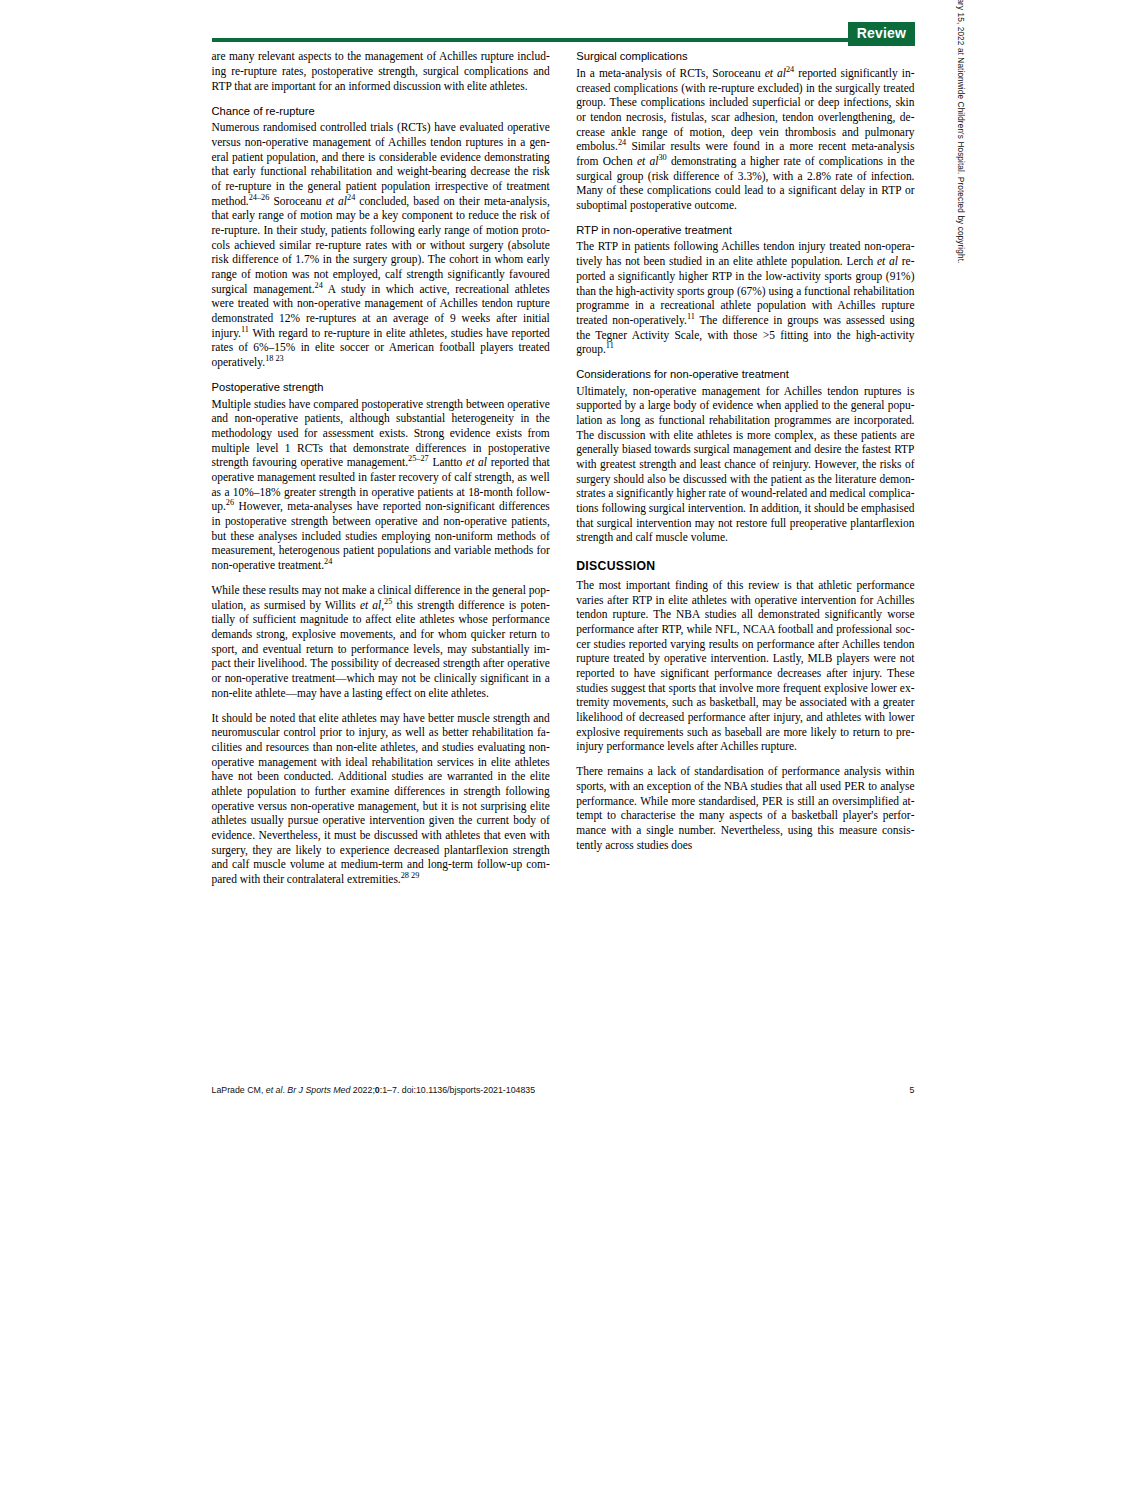Review
Br J Sports Med: first published as 10.1136/bjsports-2021-104835 on 10 February 2022. Downloaded from http://bjsm.bmj.com/ on February 15, 2022 at Nationwide Children's Hospital. Protected by copyright.
are many relevant aspects to the management of Achilles rupture including re-rupture rates, postoperative strength, surgical complications and RTP that are important for an informed discussion with elite athletes.
Chance of re-rupture
Numerous randomised controlled trials (RCTs) have evaluated operative versus non-operative management of Achilles tendon ruptures in a general patient population, and there is considerable evidence demonstrating that early functional rehabilitation and weight-bearing decrease the risk of re-rupture in the general patient population irrespective of treatment method.24–26 Soroceanu et al24 concluded, based on their meta-analysis, that early range of motion may be a key component to reduce the risk of re-rupture. In their study, patients following early range of motion protocols achieved similar re-rupture rates with or without surgery (absolute risk difference of 1.7% in the surgery group). The cohort in whom early range of motion was not employed, calf strength significantly favoured surgical management.24 A study in which active, recreational athletes were treated with non-operative management of Achilles tendon rupture demonstrated 12% re-ruptures at an average of 9 weeks after initial injury.11 With regard to re-rupture in elite athletes, studies have reported rates of 6%–15% in elite soccer or American football players treated operatively.18 23
Postoperative strength
Multiple studies have compared postoperative strength between operative and non-operative patients, although substantial heterogeneity in the methodology used for assessment exists. Strong evidence exists from multiple level 1 RCTs that demonstrate differences in postoperative strength favouring operative management.25–27 Lantto et al reported that operative management resulted in faster recovery of calf strength, as well as a 10%–18% greater strength in operative patients at 18-month follow-up.26 However, meta-analyses have reported non-significant differences in postoperative strength between operative and non-operative patients, but these analyses included studies employing non-uniform methods of measurement, heterogenous patient populations and variable methods for non-operative treatment.24
While these results may not make a clinical difference in the general population, as surmised by Willits et al,25 this strength difference is potentially of sufficient magnitude to affect elite athletes whose performance demands strong, explosive movements, and for whom quicker return to sport, and eventual return to performance levels, may substantially impact their livelihood. The possibility of decreased strength after operative or non-operative treatment—which may not be clinically significant in a non-elite athlete—may have a lasting effect on elite athletes.
It should be noted that elite athletes may have better muscle strength and neuromuscular control prior to injury, as well as better rehabilitation facilities and resources than non-elite athletes, and studies evaluating non-operative management with ideal rehabilitation services in elite athletes have not been conducted. Additional studies are warranted in the elite athlete population to further examine differences in strength following operative versus non-operative management, but it is not surprising elite athletes usually pursue operative intervention given the current body of evidence. Nevertheless, it must be discussed with athletes that even with surgery, they are likely to experience decreased plantarflexion strength and calf muscle volume at medium-term and long-term follow-up compared with their contralateral extremities.28 29
Surgical complications
In a meta-analysis of RCTs, Soroceanu et al24 reported significantly increased complications (with re-rupture excluded) in the surgically treated group. These complications included superficial or deep infections, skin or tendon necrosis, fistulas, scar adhesion, tendon overlengthening, decrease ankle range of motion, deep vein thrombosis and pulmonary embolus.24 Similar results were found in a more recent meta-analysis from Ochen et al30 demonstrating a higher rate of complications in the surgical group (risk difference of 3.3%), with a 2.8% rate of infection. Many of these complications could lead to a significant delay in RTP or suboptimal postoperative outcome.
RTP in non-operative treatment
The RTP in patients following Achilles tendon injury treated non-operatively has not been studied in an elite athlete population. Lerch et al reported a significantly higher RTP in the low-activity sports group (91%) than the high-activity sports group (67%) using a functional rehabilitation programme in a recreational athlete population with Achilles rupture treated non-operatively.11 The difference in groups was assessed using the Tegner Activity Scale, with those >5 fitting into the high-activity group.11
Considerations for non-operative treatment
Ultimately, non-operative management for Achilles tendon ruptures is supported by a large body of evidence when applied to the general population as long as functional rehabilitation programmes are incorporated. The discussion with elite athletes is more complex, as these patients are generally biased towards surgical management and desire the fastest RTP with greatest strength and least chance of reinjury. However, the risks of surgery should also be discussed with the patient as the literature demonstrates a significantly higher rate of wound-related and medical complications following surgical intervention. In addition, it should be emphasised that surgical intervention may not restore full preoperative plantarflexion strength and calf muscle volume.
DISCUSSION
The most important finding of this review is that athletic performance varies after RTP in elite athletes with operative intervention for Achilles tendon rupture. The NBA studies all demonstrated significantly worse performance after RTP, while NFL, NCAA football and professional soccer studies reported varying results on performance after Achilles tendon rupture treated by operative intervention. Lastly, MLB players were not reported to have significant performance decreases after injury. These studies suggest that sports that involve more frequent explosive lower extremity movements, such as basketball, may be associated with a greater likelihood of decreased performance after injury, and athletes with lower explosive requirements such as baseball are more likely to return to pre-injury performance levels after Achilles rupture.
There remains a lack of standardisation of performance analysis within sports, with an exception of the NBA studies that all used PER to analyse performance. While more standardised, PER is still an oversimplified attempt to characterise the many aspects of a basketball player's performance with a single number. Nevertheless, using this measure consistently across studies does
LaPrade CM, et al. Br J Sports Med 2022;0:1–7. doi:10.1136/bjsports-2021-104835
5